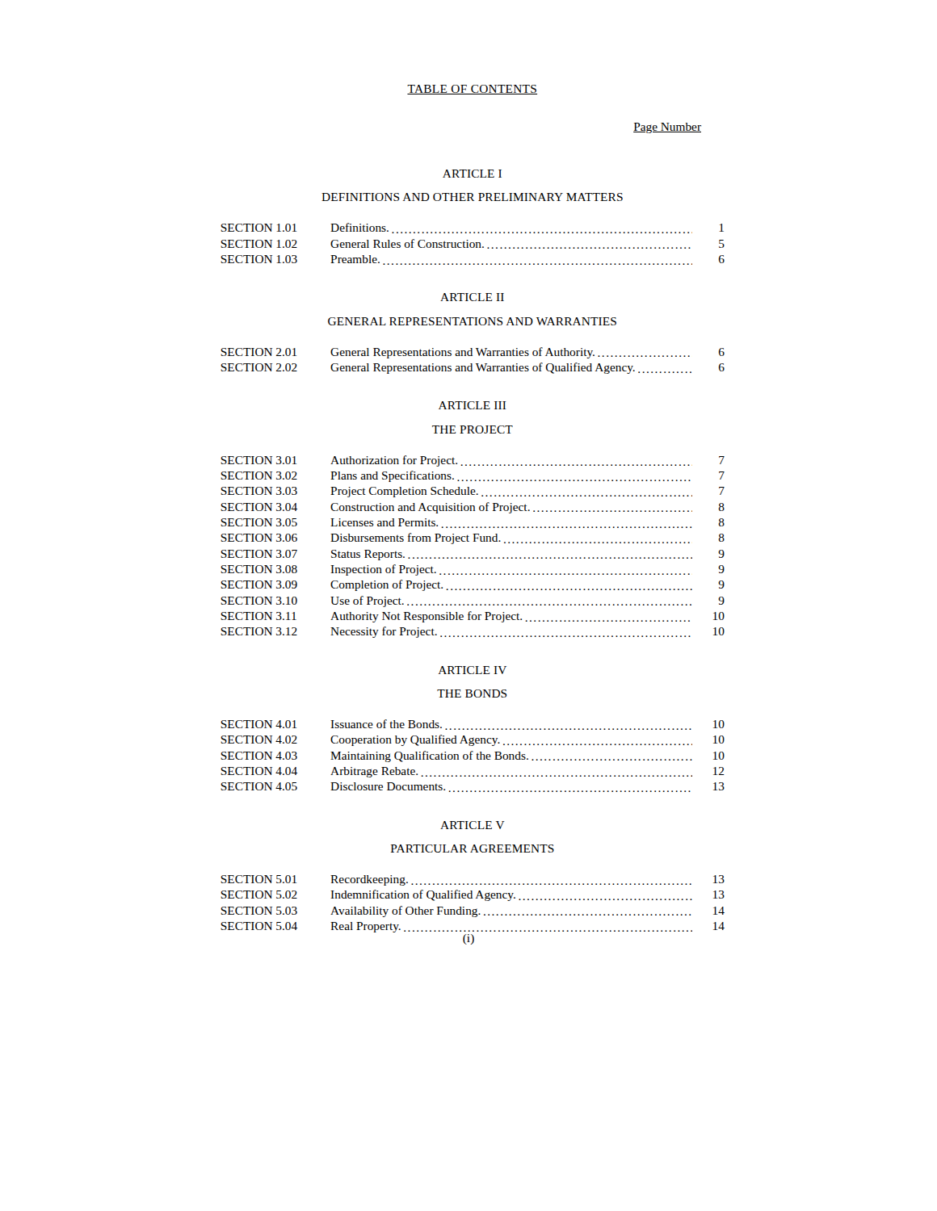TABLE OF CONTENTS
Page Number
ARTICLE I
DEFINITIONS AND OTHER PRELIMINARY MATTERS
| SECTION 1.01 | Definitions. ........................................................................................................................................... | 1 |
| SECTION 1.02 | General Rules of Construction. ....................................................................................................... | 5 |
| SECTION 1.03 | Preamble. .............................................................................................................................................. | 6 |
ARTICLE II
GENERAL REPRESENTATIONS AND WARRANTIES
| SECTION 2.01 | General Representations and Warranties of Authority. ..................................................... | 6 |
| SECTION 2.02 | General Representations and Warranties of Qualified Agency. ....................................... | 6 |
ARTICLE III
THE PROJECT
| SECTION 3.01 | Authorization for Project. ............................................................................................................. | 7 |
| SECTION 3.02 | Plans and Specifications. .............................................................................................................. | 7 |
| SECTION 3.03 | Project Completion Schedule. ....................................................................................................... | 7 |
| SECTION 3.04 | Construction and Acquisition of Project. ..................................................................................... | 8 |
| SECTION 3.05 | Licenses and Permits. .................................................................................................................. | 8 |
| SECTION 3.06 | Disbursements from Project Fund. .................................................................................................. | 8 |
| SECTION 3.07 | Status Reports. ......................................................................................................................... | 9 |
| SECTION 3.08 | Inspection of Project. ................................................................................................................... | 9 |
| SECTION 3.09 | Completion of Project. ................................................................................................................. | 9 |
| SECTION 3.10 | Use of Project. ......................................................................................................................... | 9 |
| SECTION 3.11 | Authority Not Responsible for Project. ....................................................................................... | 10 |
| SECTION 3.12 | Necessity for Project. .................................................................................................................. | 10 |
ARTICLE IV
THE BONDS
| SECTION 4.01 | Issuance of the Bonds. ................................................................................................................. | 10 |
| SECTION 4.02 | Cooperation by Qualified Agency. .................................................................................................. | 10 |
| SECTION 4.03 | Maintaining Qualification of the Bonds. ..................................................................................... | 10 |
| SECTION 4.04 | Arbitrage Rebate. ..................................................................................................................... | 12 |
| SECTION 4.05 | Disclosure Documents. ................................................................................................................ | 13 |
ARTICLE V
PARTICULAR AGREEMENTS
| SECTION 5.01 | Recordkeeping. ....................................................................................................................... | 13 |
| SECTION 5.02 | Indemnification of Qualified Agency. ......................................................................................... | 13 |
| SECTION 5.03 | Availability of Other Funding. ....................................................................................................... | 14 |
| SECTION 5.04 | Real Property. ......................................................................................................................... | 14 |
(i)